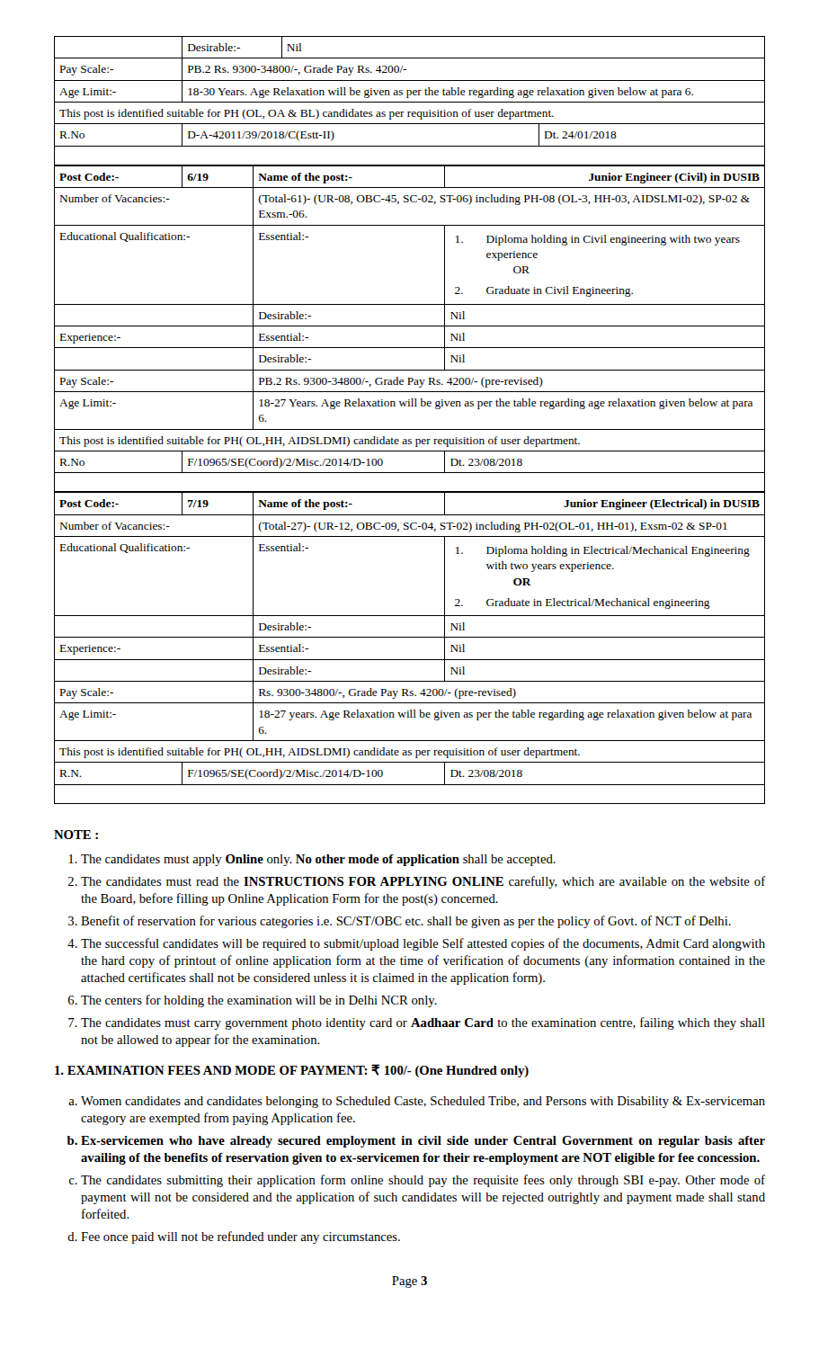| | Desirable:- | Nil |
| Pay Scale:- | PB.2 Rs. 9300-34800/-, Grade Pay Rs. 4200/- |
| Age Limit:- | 18-30 Years. Age Relaxation will be given as per the table regarding age relaxation given below at para 6. |
| This post is identified suitable for PH (OL, OA & BL) candidates as per requisition of user department. |
| R.No | D-A-42011/39/2018/C(Estt-II) | Dt. 24/01/2018 |
| Post Code:- | 6/19 | Name of the post:- | Junior Engineer (Civil) in DUSIB |
| Number of Vacancies:- | (Total-61)- (UR-08, OBC-45, SC-02, ST-06) including PH-08 (OL-3, HH-03, AIDSLMI-02), SP-02 & Exsm.-06. |
| Educational Qualification:- | Essential:- | / 1. / Diploma holding in Civil engineering with two years experience OR / / 2. / Graduate in Civil Engineering. / |
| | Desirable:- | Nil |
| Experience:- | Essential:- | Nil |
| | Desirable:- | Nil |
| Pay Scale:- | PB.2 Rs. 9300-34800/-, Grade Pay Rs. 4200/- (pre-revised) |
| Age Limit:- | 18-27 Years. Age Relaxation will be given as per the table regarding age relaxation given below at para 6. |
| This post is identified suitable for PH( OL,HH, AIDSLDMI) candidate as per requisition of user department. |
| R.No | F/10965/SE(Coord)/2/Misc./2014/D-100 | Dt. 23/08/2018 |
| Post Code:- | 7/19 | Name of the post:- | Junior Engineer (Electrical) in DUSIB |
| Number of Vacancies:- | (Total-27)- (UR-12, OBC-09, SC-04, ST-02) including PH-02(OL-01, HH-01), Exsm-02 & SP-01 |
| Educational Qualification:- | Essential:- | / 1. / Diploma holding in Electrical/Mechanical Engineering with two years experience. OR / / 2. / Graduate in Electrical/Mechanical engineering / |
| | Desirable:- | Nil |
| Experience:- | Essential:- | Nil |
| | Desirable:- | Nil |
| Pay Scale:- | Rs. 9300-34800/-, Grade Pay Rs. 4200/- (pre-revised) |
| Age Limit:- | 18-27 years. Age Relaxation will be given as per the table regarding age relaxation given below at para 6. |
| This post is identified suitable for PH( OL,HH, AIDSLDMI) candidate as per requisition of user department. |
| R.N. | F/10965/SE(Coord)/2/Misc./2014/D-100 | Dt. 23/08/2018 |
NOTE :
The candidates must apply Online only. No other mode of application shall be accepted.
The candidates must read the INSTRUCTIONS FOR APPLYING ONLINE carefully, which are available on the website of the Board, before filling up Online Application Form for the post(s) concerned.
Benefit of reservation for various categories i.e. SC/ST/OBC etc. shall be given as per the policy of Govt. of NCT of Delhi.
The successful candidates will be required to submit/upload legible Self attested copies of the documents, Admit Card alongwith the hard copy of printout of online application form at the time of verification of documents (any information contained in the attached certificates shall not be considered unless it is claimed in the application form).
The centers for holding the examination will be in Delhi NCR only.
The candidates must carry government photo identity card or Aadhaar Card to the examination centre, failing which they shall not be allowed to appear for the examination.
1. EXAMINATION FEES AND MODE OF PAYMENT: ₹ 100/- (One Hundred only)
Women candidates and candidates belonging to Scheduled Caste, Scheduled Tribe, and Persons with Disability & Ex-serviceman category are exempted from paying Application fee.
Ex-servicemen who have already secured employment in civil side under Central Government on regular basis after availing of the benefits of reservation given to ex-servicemen for their re-employment are NOT eligible for fee concession.
The candidates submitting their application form online should pay the requisite fees only through SBI e-pay. Other mode of payment will not be considered and the application of such candidates will be rejected outrightly and payment made shall stand forfeited.
Fee once paid will not be refunded under any circumstances.
Page 3